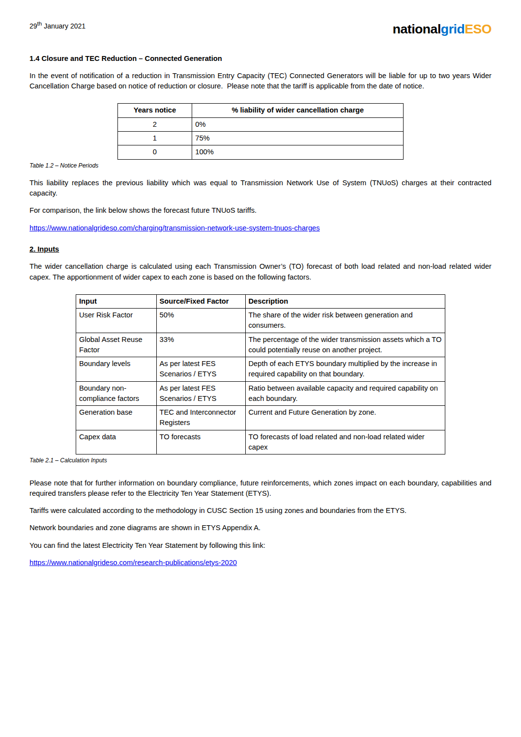29th January 2021
national grid ESO
1.4 Closure and TEC Reduction – Connected Generation
In the event of notification of a reduction in Transmission Entry Capacity (TEC) Connected Generators will be liable for up to two years Wider Cancellation Charge based on notice of reduction or closure. Please note that the tariff is applicable from the date of notice.
| Years notice | % liability of wider cancellation charge |
| --- | --- |
| 2 | 0% |
| 1 | 75% |
| 0 | 100% |
Table 1.2 – Notice Periods
This liability replaces the previous liability which was equal to Transmission Network Use of System (TNUoS) charges at their contracted capacity.
For comparison, the link below shows the forecast future TNUoS tariffs.
https://www.nationalgrideso.com/charging/transmission-network-use-system-tnuos-charges
2. Inputs
The wider cancellation charge is calculated using each Transmission Owner’s (TO) forecast of both load related and non-load related wider capex. The apportionment of wider capex to each zone is based on the following factors.
| Input | Source/Fixed Factor | Description |
| --- | --- | --- |
| User Risk Factor | 50% | The share of the wider risk between generation and consumers. |
| Global Asset Reuse Factor | 33% | The percentage of the wider transmission assets which a TO could potentially reuse on another project. |
| Boundary levels | As per latest FES Scenarios / ETYS | Depth of each ETYS boundary multiplied by the increase in required capability on that boundary. |
| Boundary non-compliance factors | As per latest FES Scenarios / ETYS | Ratio between available capacity and required capability on each boundary. |
| Generation base | TEC and Interconnector Registers | Current and Future Generation by zone. |
| Capex data | TO forecasts | TO forecasts of load related and non-load related wider capex |
Table 2.1 – Calculation Inputs
Please note that for further information on boundary compliance, future reinforcements, which zones impact on each boundary, capabilities and required transfers please refer to the Electricity Ten Year Statement (ETYS).
Tariffs were calculated according to the methodology in CUSC Section 15 using zones and boundaries from the ETYS.
Network boundaries and zone diagrams are shown in ETYS Appendix A.
You can find the latest Electricity Ten Year Statement by following this link:
https://www.nationalgrideso.com/research-publications/etys-2020